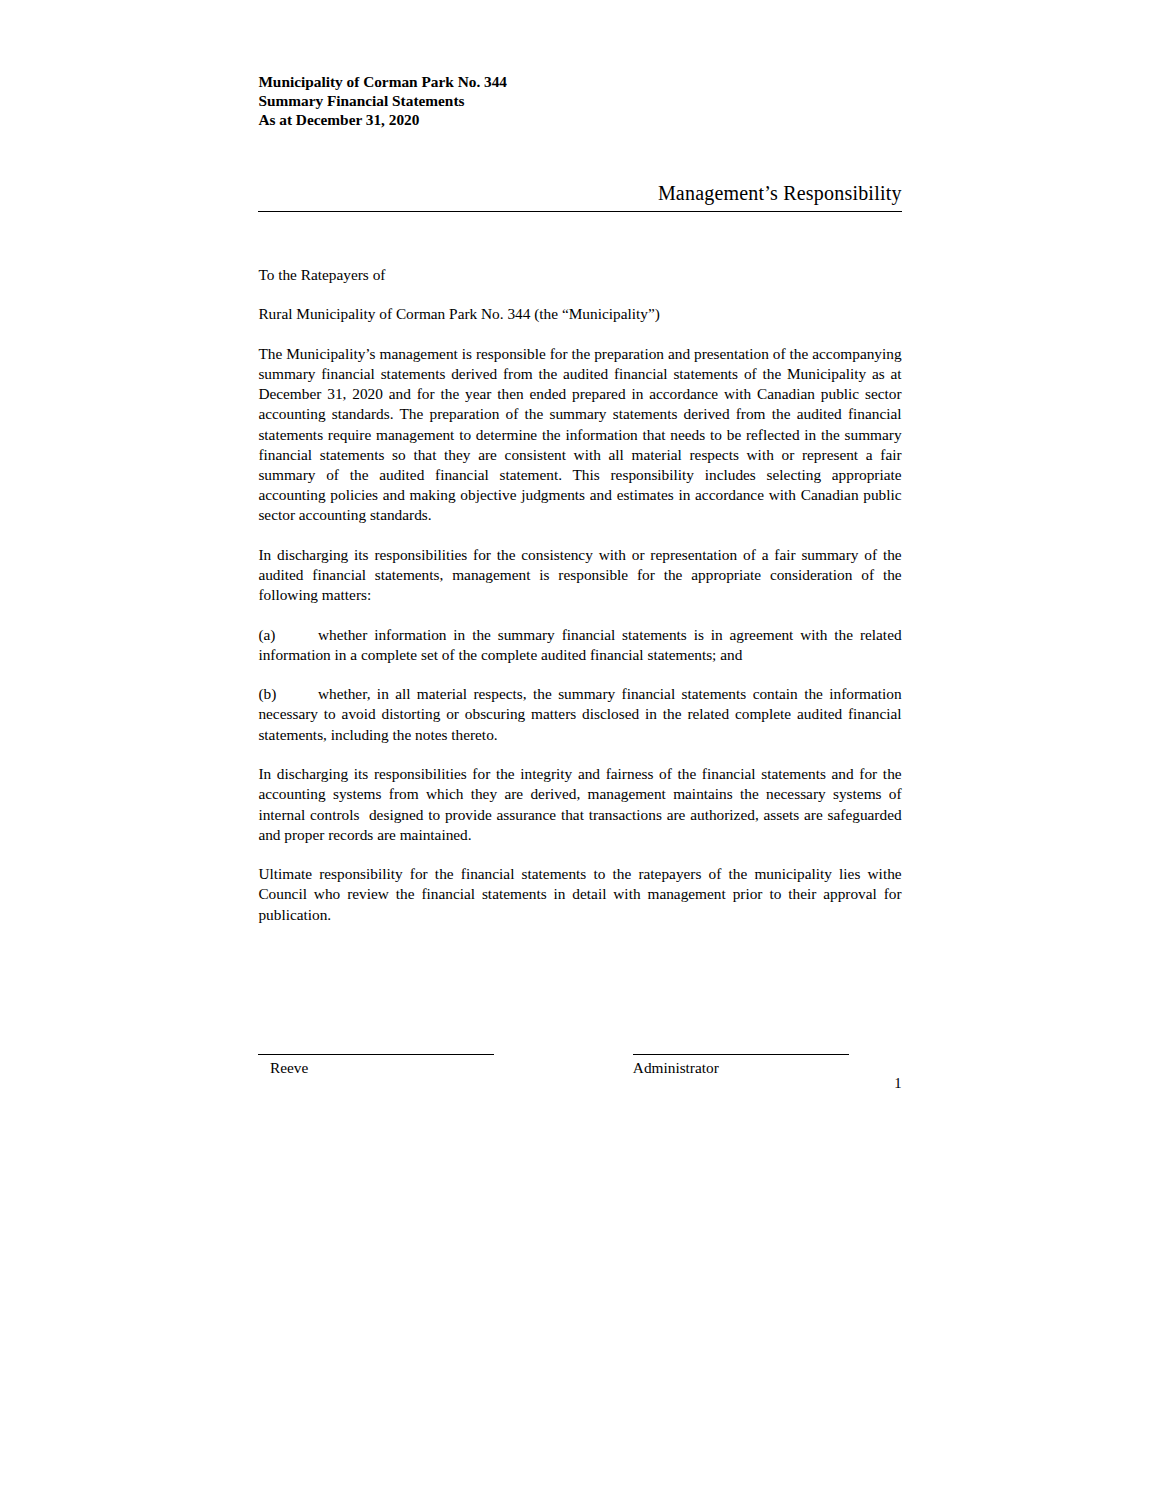Municipality of Corman Park No. 344
Summary Financial Statements
As at December 31, 2020
Management’s Responsibility
To the Ratepayers of
Rural Municipality of Corman Park No. 344 (the “Municipality”)
The Municipality’s management is responsible for the preparation and presentation of the accompanying summary financial statements derived from the audited financial statements of the Municipality as at December 31, 2020 and for the year then ended prepared in accordance with Canadian public sector accounting standards. The preparation of the summary statements derived from the audited financial statements require management to determine the information that needs to be reflected in the summary financial statements so that they are consistent with all material respects with or represent a fair summary of the audited financial statement. This responsibility includes selecting appropriate accounting policies and making objective judgments and estimates in accordance with Canadian public sector accounting standards.
In discharging its responsibilities for the consistency with or representation of a fair summary of the audited financial statements, management is responsible for the appropriate consideration of the following matters:
(a) whether information in the summary financial statements is in agreement with the related information in a complete set of the complete audited financial statements; and
(b) whether, in all material respects, the summary financial statements contain the information necessary to avoid distorting or obscuring matters disclosed in the related complete audited financial statements, including the notes thereto.
In discharging its responsibilities for the integrity and fairness of the financial statements and for the accounting systems from which they are derived, management maintains the necessary systems of internal controls designed to provide assurance that transactions are authorized, assets are safeguarded and proper records are maintained.
Ultimate responsibility for the financial statements to the ratepayers of the municipality lies withe Council who review the financial statements in detail with management prior to their approval for publication.
| Reeve | Administrator |
1